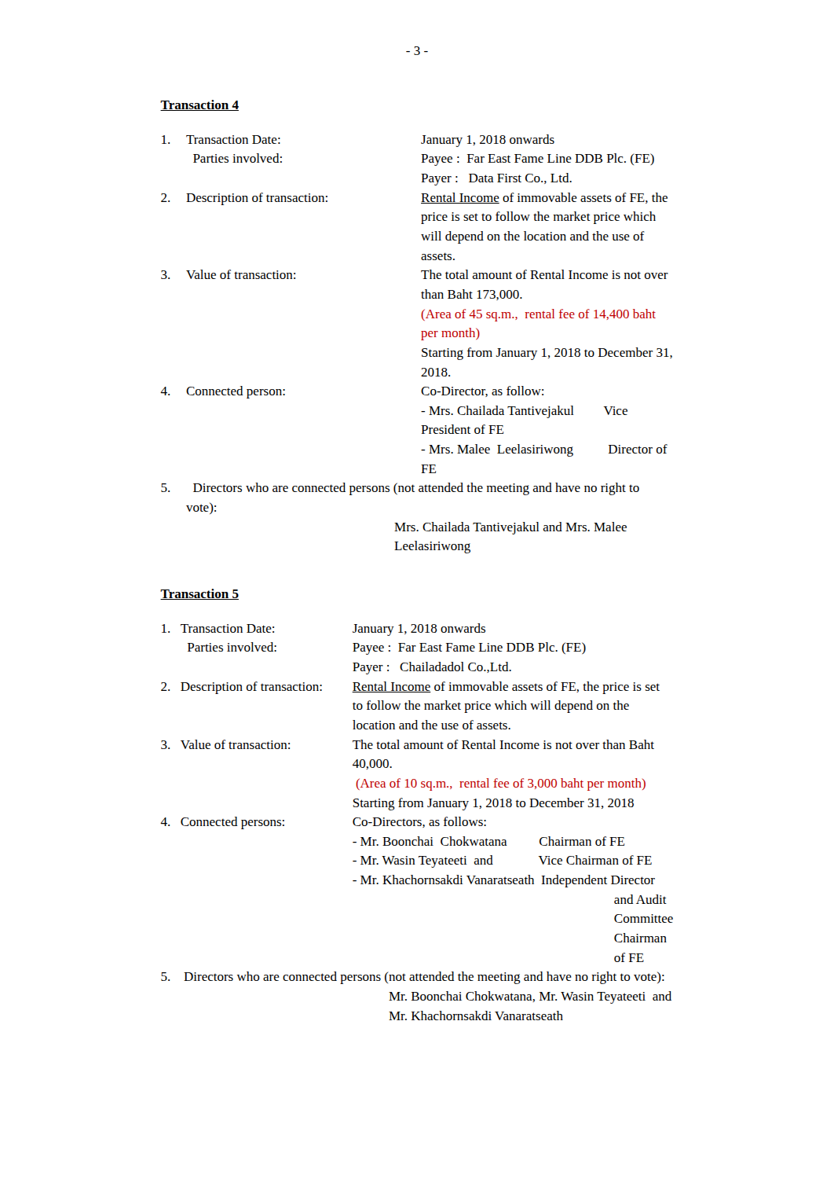- 3 -
Transaction 4
| 1. | Transaction Date: | January 1, 2018 onwards |
| | Parties involved: | Payee : Far East Fame Line DDB Plc. (FE) |
| | | Payer : Data First Co., Ltd. |
| 2. | Description of transaction: | Rental Income of immovable assets of FE, the price is set to follow the market price which will depend on the location and the use of assets. |
| 3. | Value of transaction: | The total amount of Rental Income is not over than Baht 173,000. (Area of 45 sq.m., rental fee of 14,400 baht per month) Starting from January 1, 2018 to December 31, 2018. |
| 4. | Connected person: | Co-Director, as follow: - Mrs. Chailada Tantivejakul Vice President of FE - Mrs. Malee Leelasiriwong Director of FE |
| 5. | Directors who are connected persons (not attended the meeting and have no right to vote): Mrs. Chailada Tantivejakul and Mrs. Malee Leelasiriwong |
Transaction 5
| 1. | Transaction Date: | January 1, 2018 onwards |
| | Parties involved: | Payee : Far East Fame Line DDB Plc. (FE) |
| | | Payer : Chailadadol Co.,Ltd. |
| 2. | Description of transaction: | Rental Income of immovable assets of FE, the price is set to follow the market price which will depend on the location and the use of assets. |
| 3. | Value of transaction: | The total amount of Rental Income is not over than Baht 40,000. (Area of 10 sq.m., rental fee of 3,000 baht per month) Starting from January 1, 2018 to December 31, 2018 |
| 4. | Connected persons: | Co-Directors, as follows: - Mr. Boonchai Chokwatana Chairman of FE - Mr. Wasin Teyateeti and Vice Chairman of FE - Mr. Khachornsakdi Vanaratseath Independent Director and Audit Committee Chairman of FE |
| 5. | Directors who are connected persons (not attended the meeting and have no right to vote): Mr. Boonchai Chokwatana, Mr. Wasin Teyateeti and Mr. Khachornsakdi Vanaratseath |